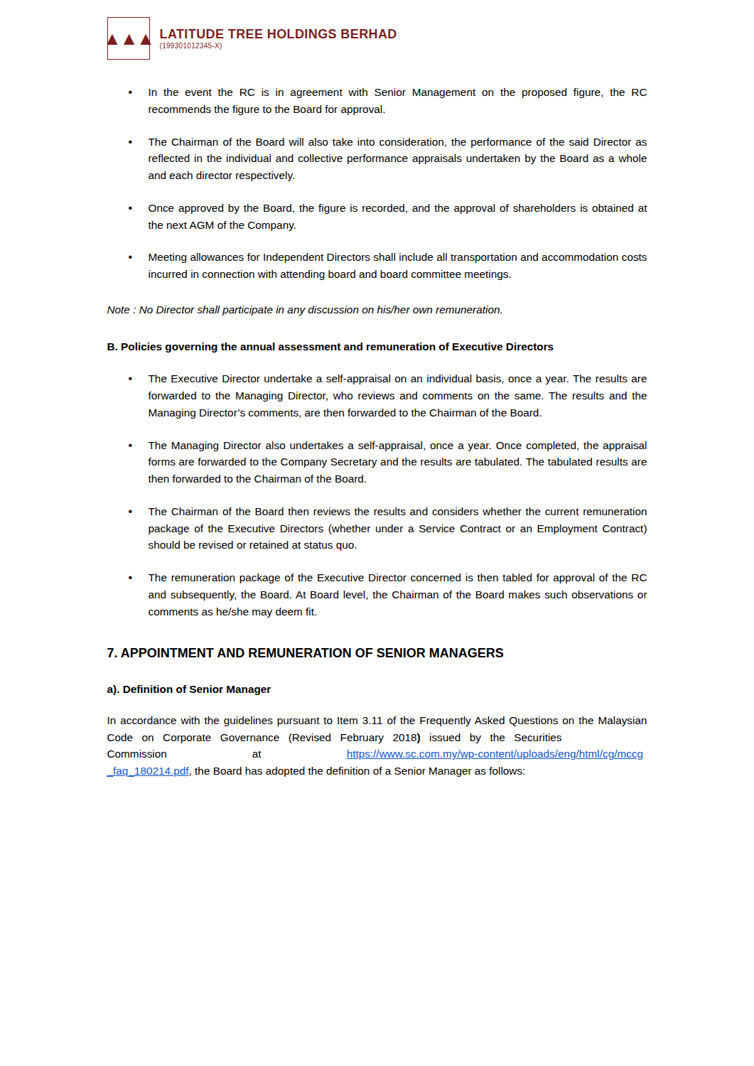▲▲▲
LATITUDE TREE HOLDINGS BERHAD
(199301012345-X)
In the event the RC is in agreement with Senior Management on the proposed figure, the RC recommends the figure to the Board for approval.
The Chairman of the Board will also take into consideration, the performance of the said Director as reflected in the individual and collective performance appraisals undertaken by the Board as a whole and each director respectively.
Once approved by the Board, the figure is recorded, and the approval of shareholders is obtained at the next AGM of the Company.
Meeting allowances for Independent Directors shall include all transportation and accommodation costs incurred in connection with attending board and board committee meetings.
Note : No Director shall participate in any discussion on his/her own remuneration.
B. Policies governing the annual assessment and remuneration of Executive Directors
The Executive Director undertake a self-appraisal on an individual basis, once a year. The results are forwarded to the Managing Director, who reviews and comments on the same. The results and the Managing Director’s comments, are then forwarded to the Chairman of the Board.
The Managing Director also undertakes a self-appraisal, once a year. Once completed, the appraisal forms are forwarded to the Company Secretary and the results are tabulated. The tabulated results are then forwarded to the Chairman of the Board.
The Chairman of the Board then reviews the results and considers whether the current remuneration package of the Executive Directors (whether under a Service Contract or an Employment Contract) should be revised or retained at status quo.
The remuneration package of the Executive Director concerned is then tabled for approval of the RC and subsequently, the Board. At Board level, the Chairman of the Board makes such observations or comments as he/she may deem fit.
7. APPOINTMENT AND REMUNERATION OF SENIOR MANAGERS
a). Definition of Senior Manager
In accordance with the guidelines pursuant to Item 3.11 of the Frequently Asked Questions on the Malaysian Code on Corporate Governance (Revised February 2018) issued by the Securities Commission at https://www.sc.com.my/wp-content/uploads/eng/html/cg/mccg_faq_180214.pdf, the Board has adopted the definition of a Senior Manager as follows: